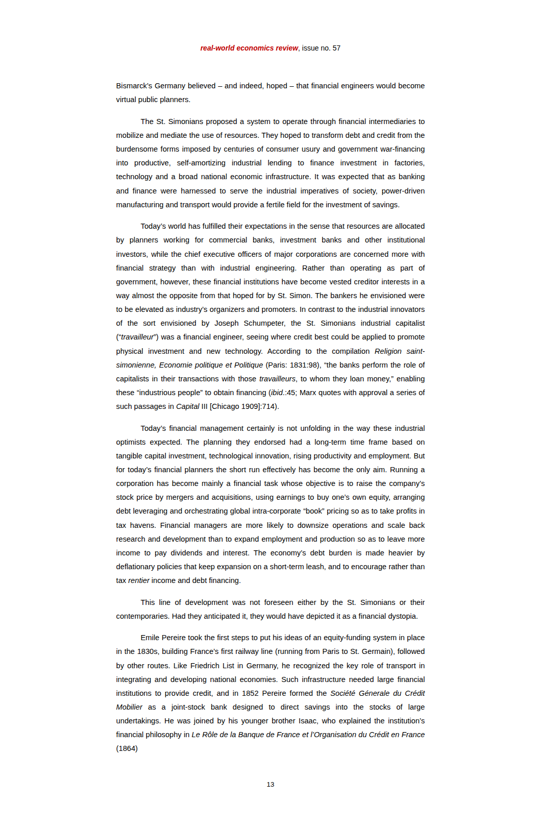real-world economics review, issue no. 57
Bismarck’s Germany believed – and indeed, hoped – that financial engineers would become virtual public planners.
The St. Simonians proposed a system to operate through financial intermediaries to mobilize and mediate the use of resources. They hoped to transform debt and credit from the burdensome forms imposed by centuries of consumer usury and government war-financing into productive, self-amortizing industrial lending to finance investment in factories, technology and a broad national economic infrastructure. It was expected that as banking and finance were harnessed to serve the industrial imperatives of society, power-driven manufacturing and transport would provide a fertile field for the investment of savings.
Today’s world has fulfilled their expectations in the sense that resources are allocated by planners working for commercial banks, investment banks and other institutional investors, while the chief executive officers of major corporations are concerned more with financial strategy than with industrial engineering. Rather than operating as part of government, however, these financial institutions have become vested creditor interests in a way almost the opposite from that hoped for by St. Simon. The bankers he envisioned were to be elevated as industry’s organizers and promoters. In contrast to the industrial innovators of the sort envisioned by Joseph Schumpeter, the St. Simonians industrial capitalist (“travailleur”) was a financial engineer, seeing where credit best could be applied to promote physical investment and new technology. According to the compilation Religion saint-simonienne, Economie politique et Politique (Paris: 1831:98), “the banks perform the role of capitalists in their transactions with those travailleurs, to whom they loan money,” enabling these “industrious people” to obtain financing (ibid.:45; Marx quotes with approval a series of such passages in Capital III [Chicago 1909]:714).
Today’s financial management certainly is not unfolding in the way these industrial optimists expected. The planning they endorsed had a long-term time frame based on tangible capital investment, technological innovation, rising productivity and employment. But for today’s financial planners the short run effectively has become the only aim. Running a corporation has become mainly a financial task whose objective is to raise the company’s stock price by mergers and acquisitions, using earnings to buy one’s own equity, arranging debt leveraging and orchestrating global intra-corporate “book” pricing so as to take profits in tax havens. Financial managers are more likely to downsize operations and scale back research and development than to expand employment and production so as to leave more income to pay dividends and interest. The economy’s debt burden is made heavier by deflationary policies that keep expansion on a short-term leash, and to encourage rather than tax rentier income and debt financing.
This line of development was not foreseen either by the St. Simonians or their contemporaries. Had they anticipated it, they would have depicted it as a financial dystopia.
Emile Pereire took the first steps to put his ideas of an equity-funding system in place in the 1830s, building France’s first railway line (running from Paris to St. Germain), followed by other routes. Like Friedrich List in Germany, he recognized the key role of transport in integrating and developing national economies. Such infrastructure needed large financial institutions to provide credit, and in 1852 Pereire formed the Société Génerale du Crédit Mobilier as a joint-stock bank designed to direct savings into the stocks of large undertakings. He was joined by his younger brother Isaac, who explained the institution’s financial philosophy in Le Rôle de la Banque de France et l’Organisation du Crédit en France (1864)
13